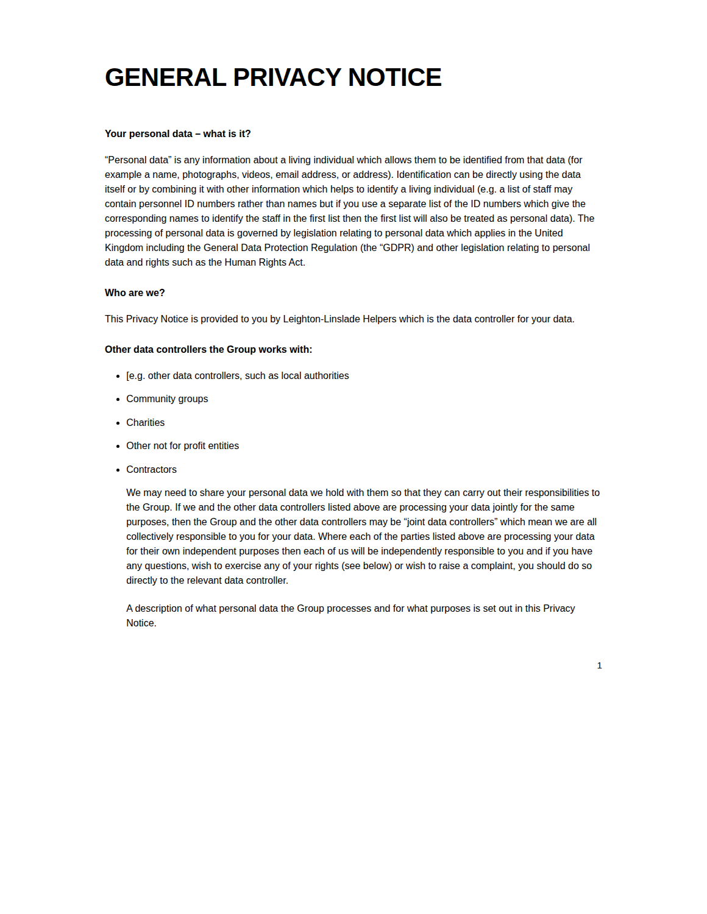GENERAL PRIVACY NOTICE
Your personal data – what is it?
“Personal data” is any information about a living individual which allows them to be identified from that data (for example a name, photographs, videos, email address, or address). Identification can be directly using the data itself or by combining it with other information which helps to identify a living individual (e.g. a list of staff may contain personnel ID numbers rather than names but if you use a separate list of the ID numbers which give the corresponding names to identify the staff in the first list then the first list will also be treated as personal data). The processing of personal data is governed by legislation relating to personal data which applies in the United Kingdom including the General Data Protection Regulation (the “GDPR) and other legislation relating to personal data and rights such as the Human Rights Act.
Who are we?
This Privacy Notice is provided to you by Leighton-Linslade Helpers which is the data controller for your data.
Other data controllers the Group works with:
[e.g. other data controllers, such as local authorities
Community groups
Charities
Other not for profit entities
Contractors
We may need to share your personal data we hold with them so that they can carry out their responsibilities to the Group. If we and the other data controllers listed above are processing your data jointly for the same purposes, then the Group and the other data controllers may be “joint data controllers” which mean we are all collectively responsible to you for your data. Where each of the parties listed above are processing your data for their own independent purposes then each of us will be independently responsible to you and if you have any questions, wish to exercise any of your rights (see below) or wish to raise a complaint, you should do so directly to the relevant data controller.
A description of what personal data the Group processes and for what purposes is set out in this Privacy Notice.
1